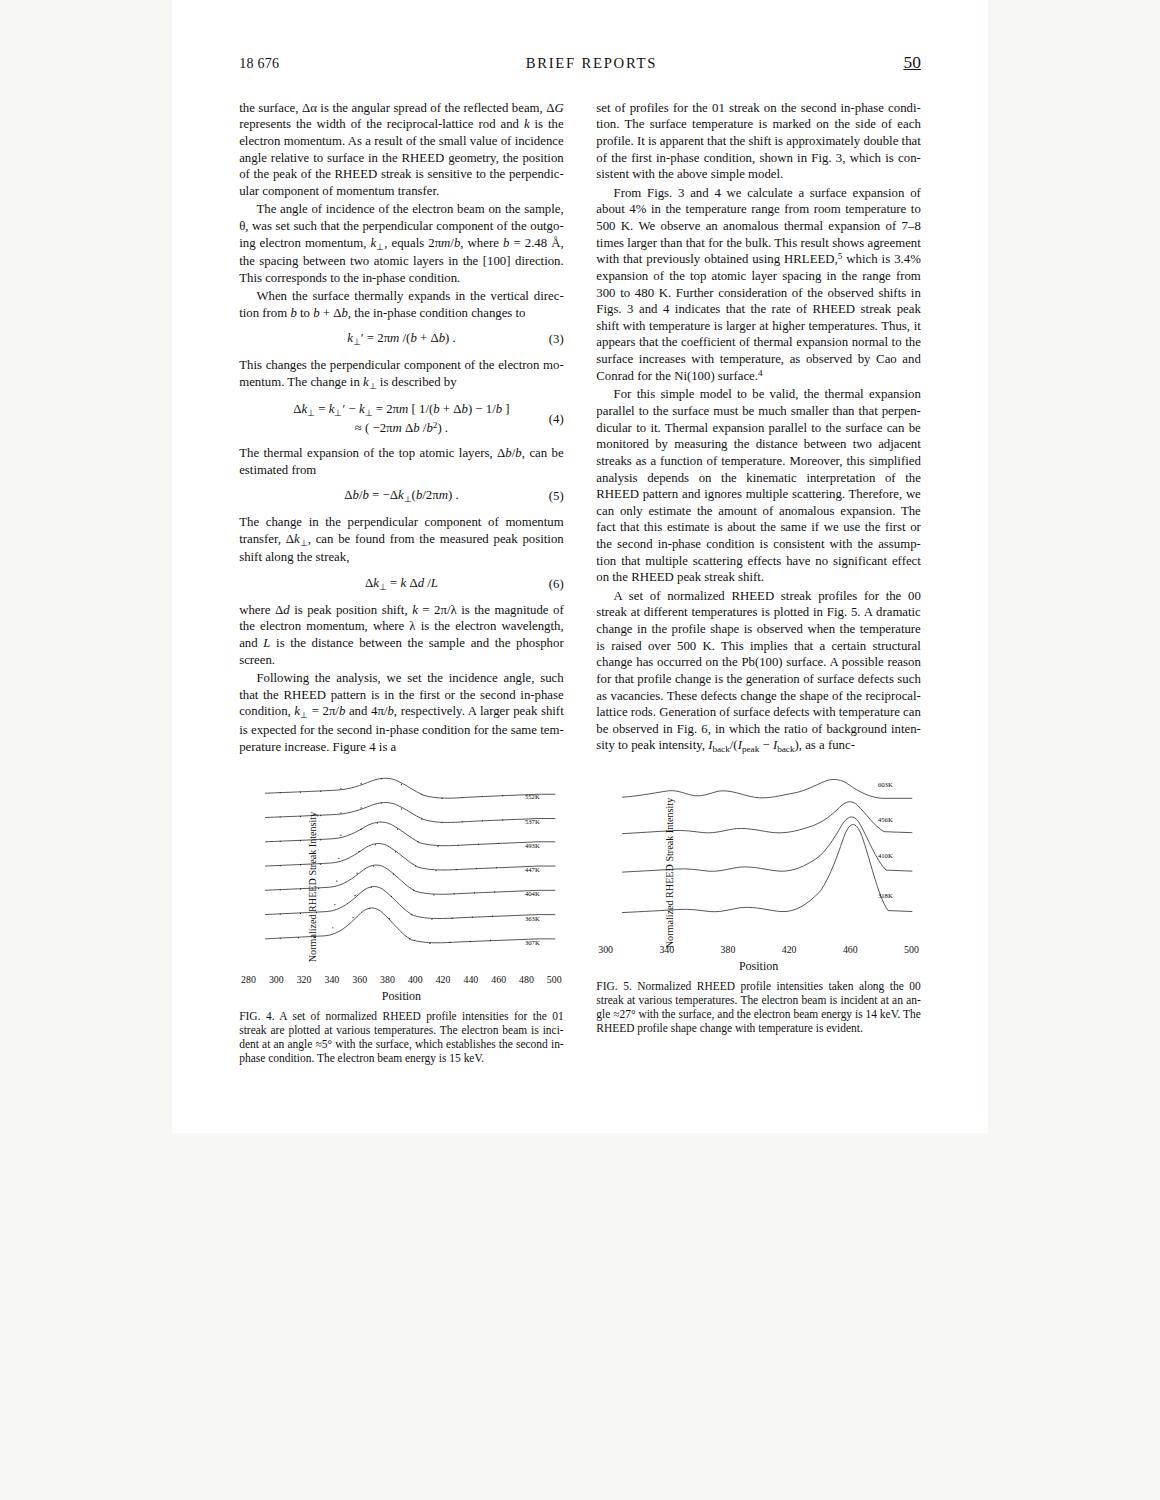18 676
BRIEF REPORTS
50
the surface, Δα is the angular spread of the reflected beam, ΔG represents the width of the reciprocal-lattice rod and k is the electron momentum. As a result of the small value of incidence angle relative to surface in the RHEED geometry, the position of the peak of the RHEED streak is sensitive to the perpendicular component of momentum transfer.
The angle of incidence of the electron beam on the sample, θ, was set such that the perpendicular component of the outgoing electron momentum, k⊥, equals 2πm/b, where b = 2.48 Å, the spacing between two atomic layers in the [100] direction. This corresponds to the in-phase condition.
When the surface thermally expands in the vertical direction from b to b + Δb, the in-phase condition changes to
k⊥′ = 2πm /(b + Δb) . (3)
This changes the perpendicular component of the electron momentum. The change in k⊥ is described by
Δk⊥ = k⊥′ − k⊥ = 2πm [ 1/(b + Δb) − 1/b ]
≈ ( −2πm Δb /b2) . (4)
The thermal expansion of the top atomic layers, Δb/b, can be estimated from
Δb/b = −Δk⊥(b/2πm) . (5)
The change in the perpendicular component of momentum transfer, Δk⊥, can be found from the measured peak position shift along the streak,
Δk⊥ = k Δd /L (6)
where Δd is peak position shift, k = 2π/λ is the magnitude of the electron momentum, where λ is the electron wavelength, and L is the distance between the sample and the phosphor screen.
Following the analysis, we set the incidence angle, such that the RHEED pattern is in the first or the second in-phase condition, k⊥ = 2π/b and 4π/b, respectively. A larger peak shift is expected for the second in-phase condition for the same temperature increase. Figure 4 is a
Normalized RHEED Streak Intensity
552K 537K 493K 447K 404K 363K 307K
280300320340360380400420440460480500
Position
FIG. 4. A set of normalized RHEED profile intensities for the 01 streak are plotted at various temperatures. The electron beam is incident at an angle ≈5° with the surface, which establishes the second in-phase condition. The electron beam energy is 15 keV.
set of profiles for the 01 streak on the second in-phase condition. The surface temperature is marked on the side of each profile. It is apparent that the shift is approximately double that of the first in-phase condition, shown in Fig. 3, which is consistent with the above simple model.
From Figs. 3 and 4 we calculate a surface expansion of about 4% in the temperature range from room temperature to 500 K. We observe an anomalous thermal expansion of 7–8 times larger than that for the bulk. This result shows agreement with that previously obtained using HRLEED,5 which is 3.4% expansion of the top atomic layer spacing in the range from 300 to 480 K. Further consideration of the observed shifts in Figs. 3 and 4 indicates that the rate of RHEED streak peak shift with temperature is larger at higher temperatures. Thus, it appears that the coefficient of thermal expansion normal to the surface increases with temperature, as observed by Cao and Conrad for the Ni(100) surface.4
For this simple model to be valid, the thermal expansion parallel to the surface must be much smaller than that perpendicular to it. Thermal expansion parallel to the surface can be monitored by measuring the distance between two adjacent streaks as a function of temperature. Moreover, this simplified analysis depends on the kinematic interpretation of the RHEED pattern and ignores multiple scattering. Therefore, we can only estimate the amount of anomalous expansion. The fact that this estimate is about the same if we use the first or the second in-phase condition is consistent with the assumption that multiple scattering effects have no significant effect on the RHEED peak streak shift.
A set of normalized RHEED streak profiles for the 00 streak at different temperatures is plotted in Fig. 5. A dramatic change in the profile shape is observed when the temperature is raised over 500 K. This implies that a certain structural change has occurred on the Pb(100) surface. A possible reason for that profile change is the generation of surface defects such as vacancies. These defects change the shape of the reciprocal-lattice rods. Generation of surface defects with temperature can be observed in Fig. 6, in which the ratio of background intensity to peak intensity, Iback/(Ipeak − Iback), as a func-
Normalized RHEED Streak Intensity
603K 456K 410K 318K
300340380420460500
Position
FIG. 5. Normalized RHEED profile intensities taken along the 00 streak at various temperatures. The electron beam is incident at an angle ≈27° with the surface, and the electron beam energy is 14 keV. The RHEED profile shape change with temperature is evident.